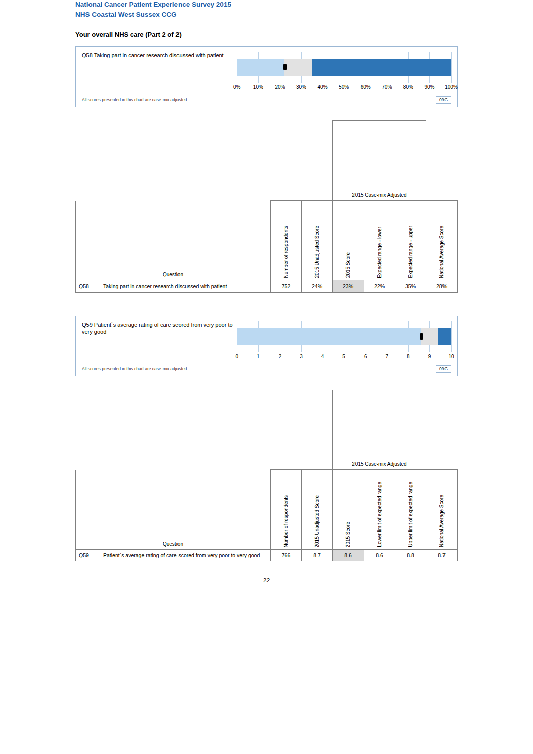National Cancer Patient Experience Survey 2015
NHS Coastal West Sussex CCG
Your overall NHS care (Part 2 of 2)
Q58 Taking part in cancer research discussed with patient
0% 10% 20% 30% 40% 50% 60% 70% 80% 90% 100%
All scores presented in this chart are case-mix adjusted
09G
| | | | | 2015 Case-mix Adjusted | |
| --- | --- | --- | --- | --- | --- |
| Question | Number of respondents | 2015 Unadjusted Score | 2015 Score | Expected range - lower | Expected range - upper | National Average Score |
| Q58 | Taking part in cancer research discussed with patient | 752 | 24% | 23% | 22% | 35% | 28% |
Q59 Patient`s average rating of care scored from very poor to very good
0 1 2 3 4 5 6 7 8 9 10
All scores presented in this chart are case-mix adjusted
09G
| | | | | 2015 Case-mix Adjusted | |
| --- | --- | --- | --- | --- | --- |
| Question | Number of respondents | 2015 Unadjusted Score | 2015 Score | Lower limit of expected range | Upper limit of expected range | National Average Score |
| Q59 | Patient`s average rating of care scored from very poor to very good | 766 | 8.7 | 8.6 | 8.6 | 8.8 | 8.7 |
22